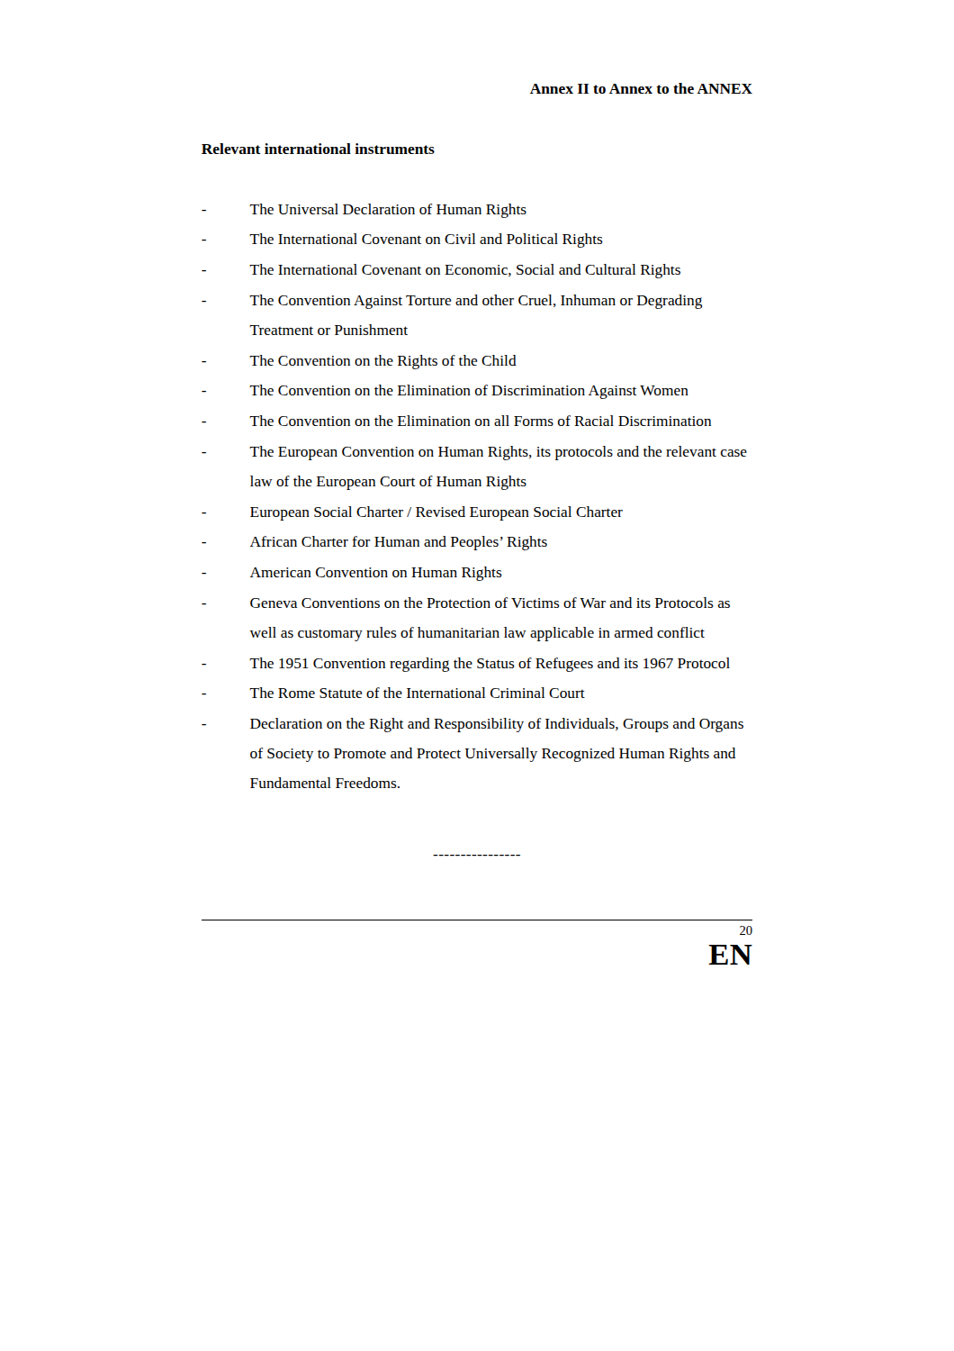Annex II to Annex to the ANNEX
Relevant international instruments
The Universal Declaration of Human Rights
The International Covenant on Civil and Political Rights
The International Covenant on Economic, Social and Cultural Rights
The Convention Against Torture and other Cruel, Inhuman or Degrading Treatment or Punishment
The Convention on the Rights of the Child
The Convention on the Elimination of Discrimination Against Women
The Convention on the Elimination on all Forms of Racial Discrimination
The European Convention on Human Rights, its protocols and the relevant case law of the European Court of Human Rights
European Social Charter / Revised European Social Charter
African Charter for Human and Peoples’ Rights
American Convention on Human Rights
Geneva Conventions on the Protection of Victims of War and its Protocols as well as customary rules of humanitarian law applicable in armed conflict
The 1951 Convention regarding the Status of Refugees and its 1967 Protocol
The Rome Statute of the International Criminal Court
Declaration on the Right and Responsibility of Individuals, Groups and Organs of Society to Promote and Protect Universally Recognized Human Rights and Fundamental Freedoms.
----------------
20
EN